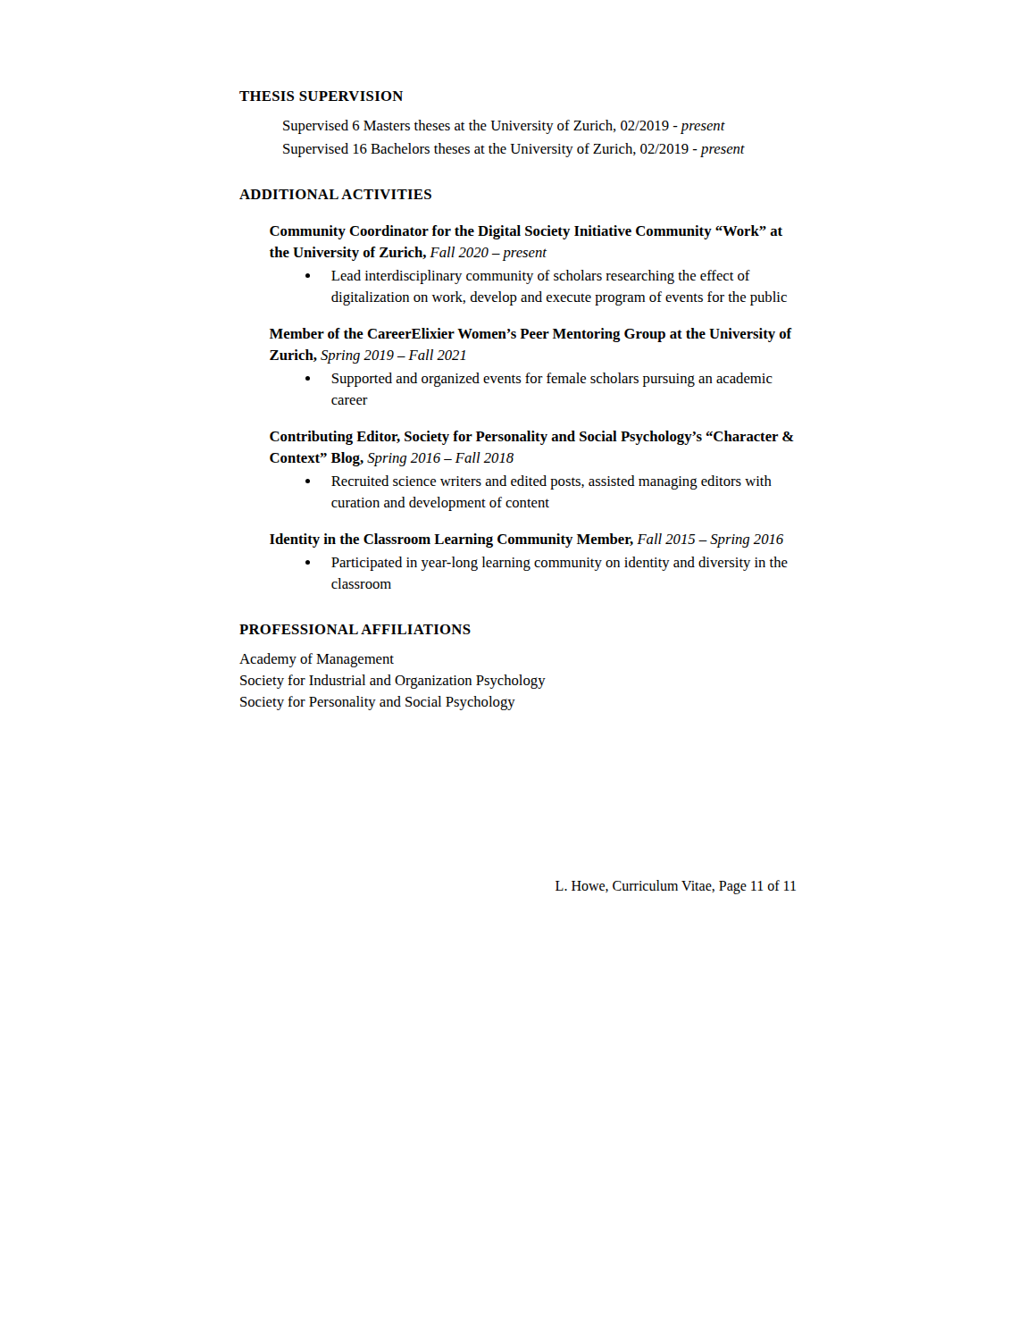Thesis Supervision
Supervised 6 Masters theses at the University of Zurich, 02/2019 - present
Supervised 16 Bachelors theses at the University of Zurich, 02/2019 - present
Additional Activities
Community Coordinator for the Digital Society Initiative Community “Work” at the University of Zurich, Fall 2020 – present
Lead interdisciplinary community of scholars researching the effect of digitalization on work, develop and execute program of events for the public
Member of the CareerElixier Women’s Peer Mentoring Group at the University of Zurich, Spring 2019 – Fall 2021
Supported and organized events for female scholars pursuing an academic career
Contributing Editor, Society for Personality and Social Psychology’s “Character & Context” Blog, Spring 2016 – Fall 2018
Recruited science writers and edited posts, assisted managing editors with curation and development of content
Identity in the Classroom Learning Community Member, Fall 2015 – Spring 2016
Participated in year-long learning community on identity and diversity in the classroom
Professional Affiliations
Academy of Management
Society for Industrial and Organization Psychology
Society for Personality and Social Psychology
L. Howe, Curriculum Vitae, Page 11 of 11